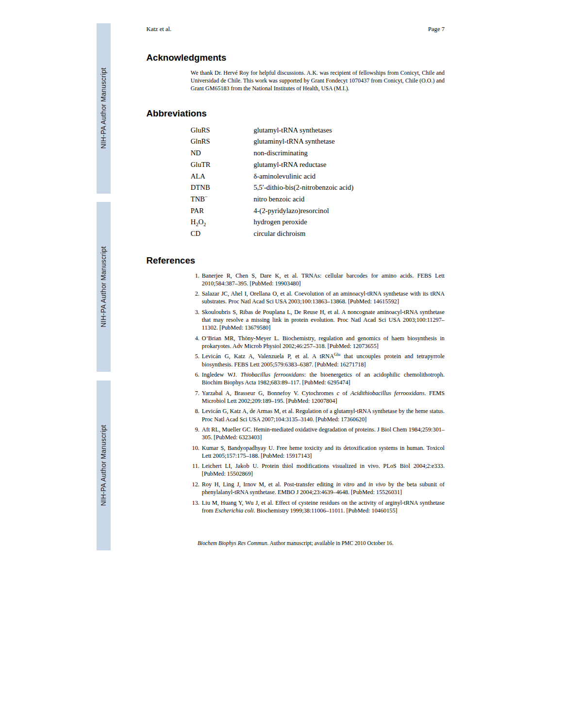NIH-PA Author Manuscript
NIH-PA Author Manuscript
NIH-PA Author Manuscript
Katz et al.
Page 7
Acknowledgments
We thank Dr. Hervé Roy for helpful discussions. A.K. was recipient of fellowships from Conicyt, Chile and Universidad de Chile. This work was supported by Grant Fondecyt 1070437 from Conicyt, Chile (O.O.) and Grant GM65183 from the National Institutes of Health, USA (M.I.).
Abbreviations
| GluRS | glutamyl-tRNA synthetases |
| GlnRS | glutaminyl-tRNA synthetase |
| ND | non-discriminating |
| GluTR | glutamyl-tRNA reductase |
| ALA | δ-aminolevulinic acid |
| DTNB | 5,5′-dithio-bis(2-nitrobenzoic acid) |
| TNB − | nitro benzoic acid |
| PAR | 4-(2-pyridylazo)resorcinol |
| H 2 O 2 | hydrogen peroxide |
| CD | circular dichroism |
References
Banerjee R, Chen S, Dare K, et al. TRNAs: cellular barcodes for amino acids. FEBS Lett 2010;584:387–395. [PubMed: 19903480]
Salazar JC, Ahel I, Orellana O, et al. Coevolution of an aminoacyl-tRNA synthetase with its tRNA substrates. Proc Natl Acad Sci USA 2003;100:13863–13868. [PubMed: 14615592]
Skouloubris S, Ribas de Pouplana L, De Reuse H, et al. A noncognate aminoacyl-tRNA synthetase that may resolve a missing link in protein evolution. Proc Natl Acad Sci USA 2003;100:11297–11302. [PubMed: 13679580]
O’Brian MR, Thöny-Meyer L. Biochemistry, regulation and genomics of haem biosynthesis in prokaryotes. Adv Microb Physiol 2002;46:257–318. [PubMed: 12073655]
Levicán G, Katz A, Valenzuela P, et al. A tRNAGlu that uncouples protein and tetrapyrrole biosynthesis. FEBS Lett 2005;579:6383–6387. [PubMed: 16271718]
Ingledew WJ. Thiobacillus ferrooxidans: the bioenergetics of an acidophilic chemolithotroph. Biochim Biophys Acta 1982;683:89–117. [PubMed: 6295474]
Yarzabal A, Brasseur G, Bonnefoy V. Cytochromes c of Acidithiobacillus ferrooxidans. FEMS Microbiol Lett 2002;209:189–195. [PubMed: 12007804]
Levicán G, Katz A, de Armas M, et al. Regulation of a glutamyl-tRNA synthetase by the heme status. Proc Natl Acad Sci USA 2007;104:3135–3140. [PubMed: 17360620]
Aft RL, Mueller GC. Hemin-mediated oxidative degradation of proteins. J Biol Chem 1984;259:301–305. [PubMed: 6323403]
Kumar S, Bandyopadhyay U. Free heme toxicity and its detoxification systems in human. Toxicol Lett 2005;157:175–188. [PubMed: 15917143]
Leichert LI, Jakob U. Protein thiol modifications visualized in vivo. PLoS Biol 2004;2:e333. [PubMed: 15502869]
Roy H, Ling J, Irnov M, et al. Post-transfer editing in vitro and in vivo by the beta subunit of phenylalanyl-tRNA synthetase. EMBO J 2004;23:4639–4648. [PubMed: 15526031]
Liu M, Huang Y, Wu J, et al. Effect of cysteine residues on the activity of arginyl-tRNA synthetase from Escherichia coli. Biochemistry 1999;38:11006–11011. [PubMed: 10460155]
Biochem Biophys Res Commun. Author manuscript; available in PMC 2010 October 16.